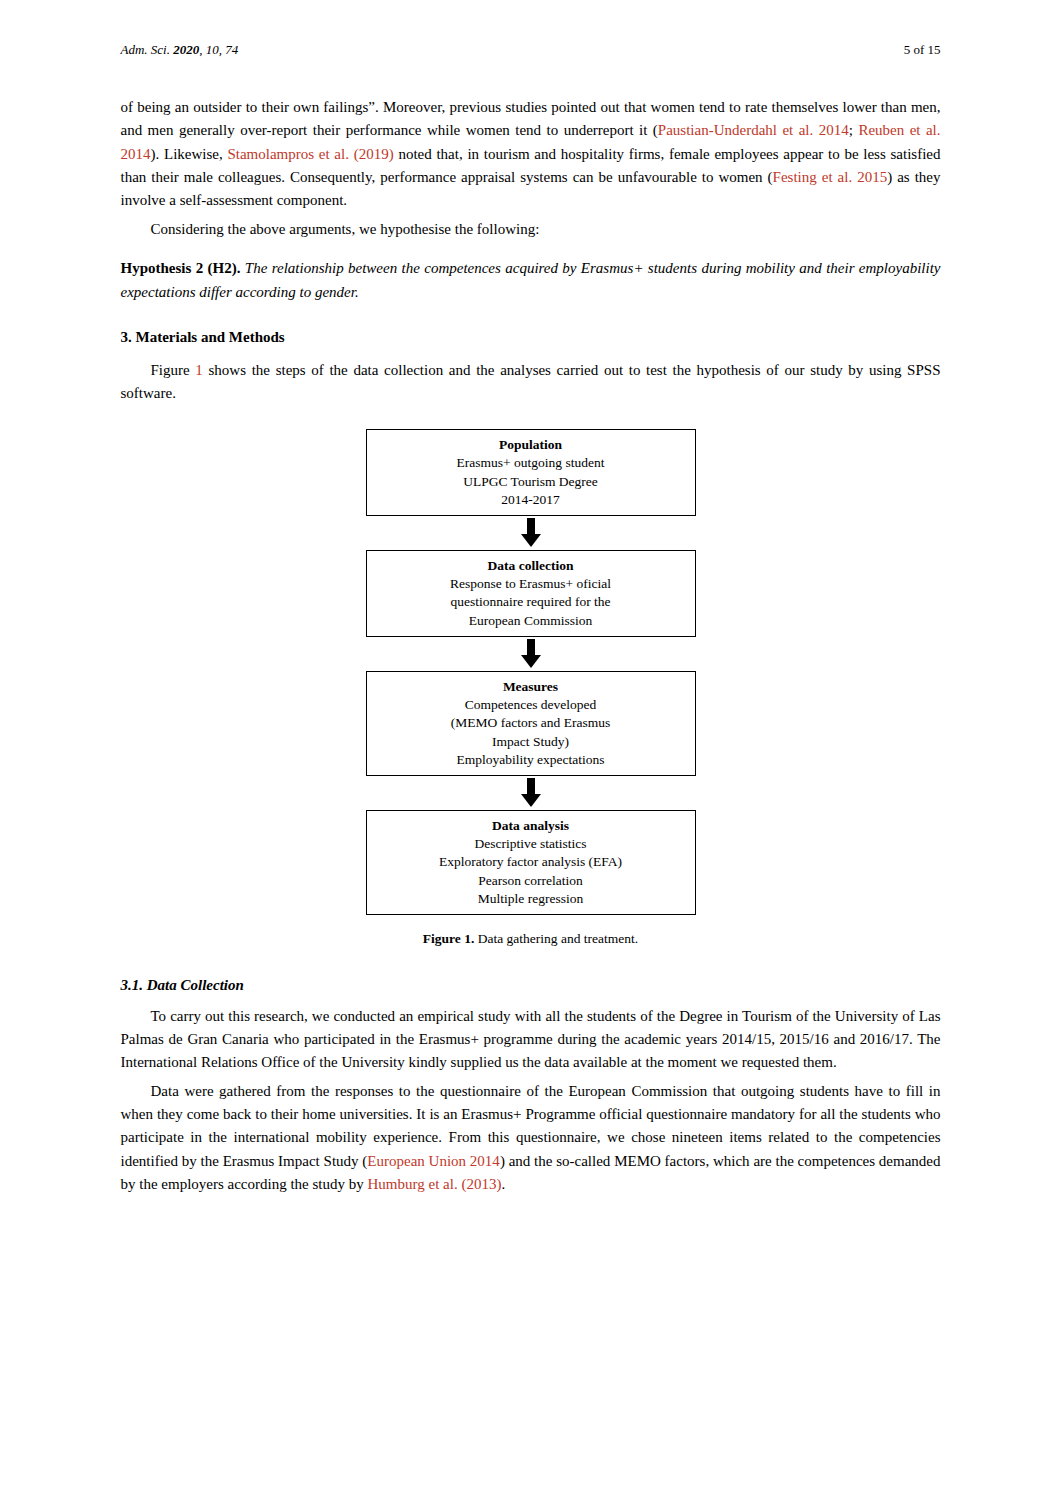Adm. Sci. 2020, 10, 74 5 of 15
of being an outsider to their own failings”. Moreover, previous studies pointed out that women tend to rate themselves lower than men, and men generally over-report their performance while women tend to underreport it (Paustian-Underdahl et al. 2014; Reuben et al. 2014). Likewise, Stamolampros et al. (2019) noted that, in tourism and hospitality firms, female employees appear to be less satisfied than their male colleagues. Consequently, performance appraisal systems can be unfavourable to women (Festing et al. 2015) as they involve a self-assessment component.
Considering the above arguments, we hypothesise the following:
Hypothesis 2 (H2). The relationship between the competences acquired by Erasmus+ students during mobility and their employability expectations differ according to gender.
3. Materials and Methods
Figure 1 shows the steps of the data collection and the analyses carried out to test the hypothesis of our study by using SPSS software.
Population
Erasmus+ outgoing student
ULPGC Tourism Degree
2014-2017
Data collection
Response to Erasmus+ oficial
questionnaire required for the
European Commission
Measures
Competences developed
(MEMO factors and Erasmus
Impact Study)
Employability expectations
Data analysis
Descriptive statistics
Exploratory factor analysis (EFA)
Pearson correlation
Multiple regression
Figure 1. Data gathering and treatment.
3.1. Data Collection
To carry out this research, we conducted an empirical study with all the students of the Degree in Tourism of the University of Las Palmas de Gran Canaria who participated in the Erasmus+ programme during the academic years 2014/15, 2015/16 and 2016/17. The International Relations Office of the University kindly supplied us the data available at the moment we requested them.
Data were gathered from the responses to the questionnaire of the European Commission that outgoing students have to fill in when they come back to their home universities. It is an Erasmus+ Programme official questionnaire mandatory for all the students who participate in the international mobility experience. From this questionnaire, we chose nineteen items related to the competencies identified by the Erasmus Impact Study (European Union 2014) and the so-called MEMO factors, which are the competences demanded by the employers according the study by Humburg et al. (2013).